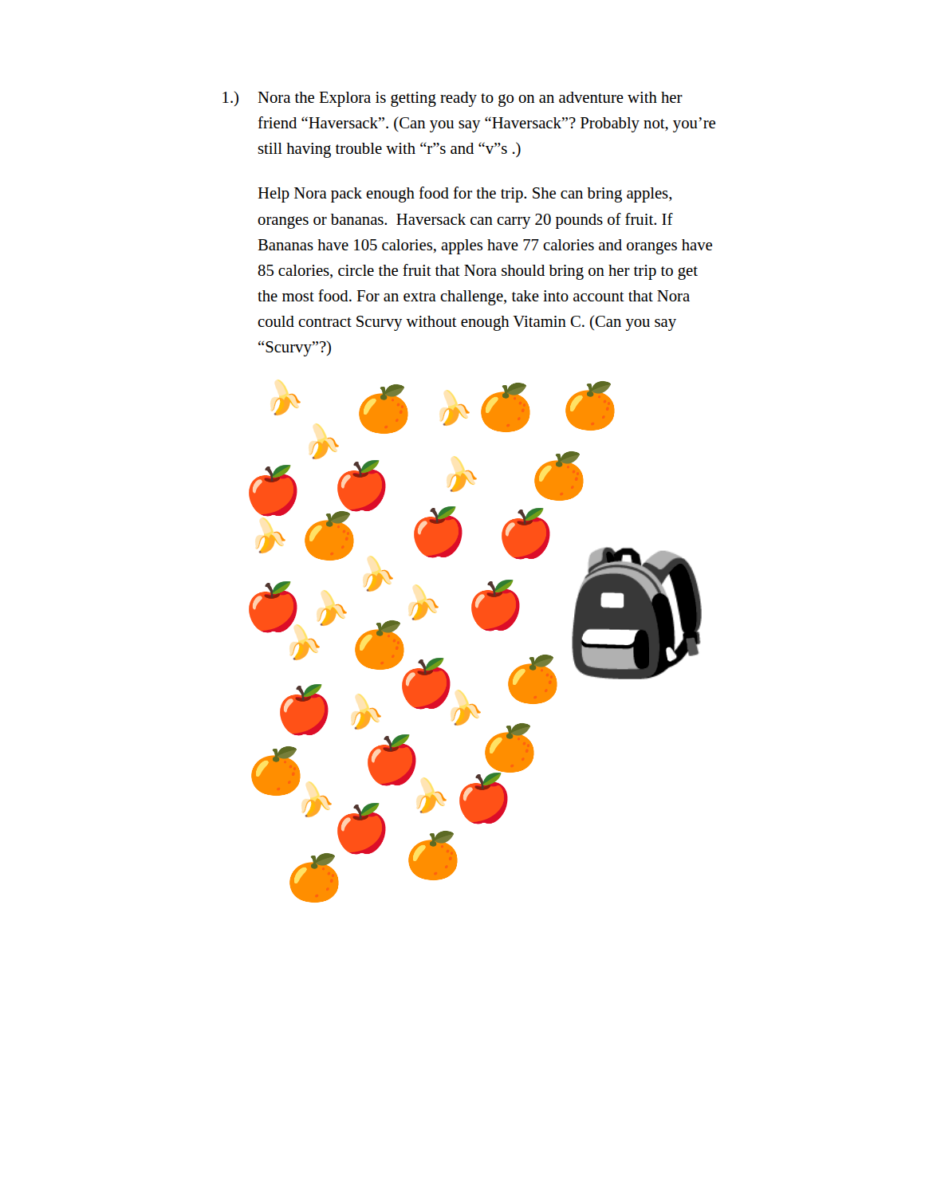1.)
Nora the Explora is getting ready to go on an adventure with her friend “Haversack”. (Can you say “Haversack”? Probably not, you’re still having trouble with “r”s and “v”s .)
Help Nora pack enough food for the trip. She can bring apples, oranges or bananas. Haversack can carry 20 pounds of fruit. If Bananas have 105 calories, apples have 77 calories and oranges have 85 calories, circle the fruit that Nora should bring on her trip to get the most food. For an extra challenge, take into account that Nora could contract Scurvy without enough Vitamin C. (Can you say “Scurvy”?)
🍌 🍊 🍌 🍊 🍊 🍌 🍎 🍎 🍌 🍊 🍌 🍊 🍎 🍎 🍌 🍎 🍌 🍌 🍎 🍌 🍊 🍎 🍊 🍎 🍌 🍌 🍊 🍊 🍎 🍌 🍌 🍎 🍎 🍊 🍊 🎒